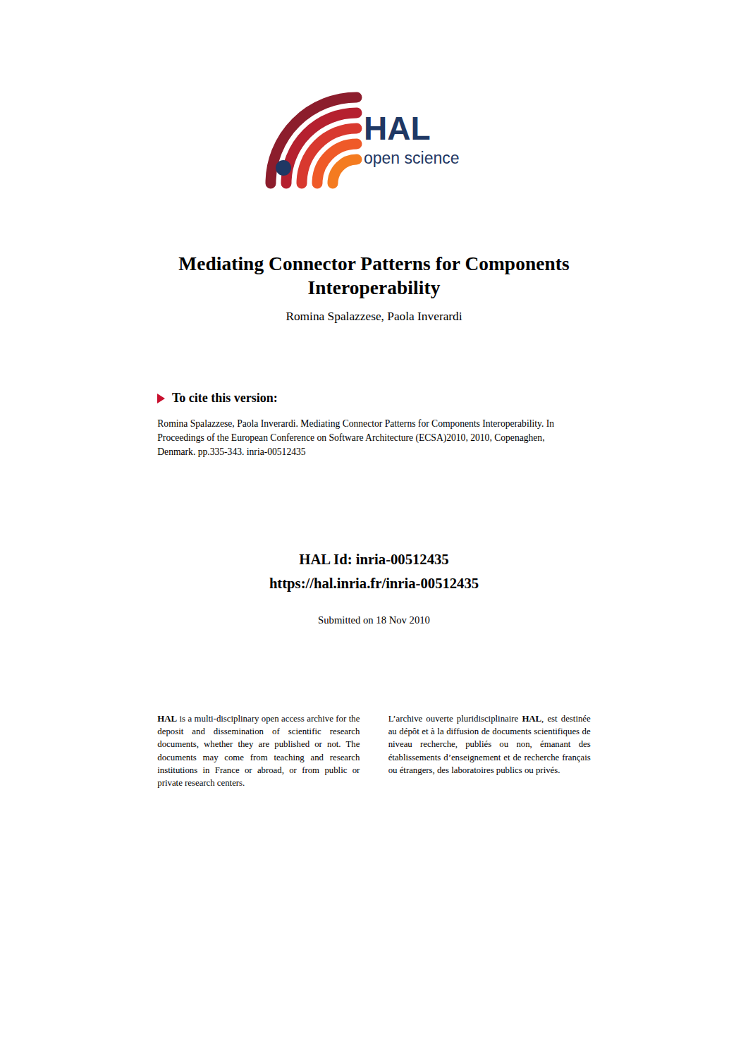HAL open science
Mediating Connector Patterns for Components
Interoperability
Romina Spalazzese, Paola Inverardi
To cite this version:
Romina Spalazzese, Paola Inverardi. Mediating Connector Patterns for Components Interoperability. In Proceedings of the European Conference on Software Architecture (ECSA)2010, 2010, Copenaghen, Denmark. pp.335-343. inria-00512435
HAL Id: inria-00512435
https://hal.inria.fr/inria-00512435
Submitted on 18 Nov 2010
HAL is a multi-disciplinary open access archive for the deposit and dissemination of scientific research documents, whether they are published or not. The documents may come from teaching and research institutions in France or abroad, or from public or private research centers.
L’archive ouverte pluridisciplinaire HAL, est destinée au dépôt et à la diffusion de documents scientifiques de niveau recherche, publiés ou non, émanant des établissements d’enseignement et de recherche français ou étrangers, des laboratoires publics ou privés.